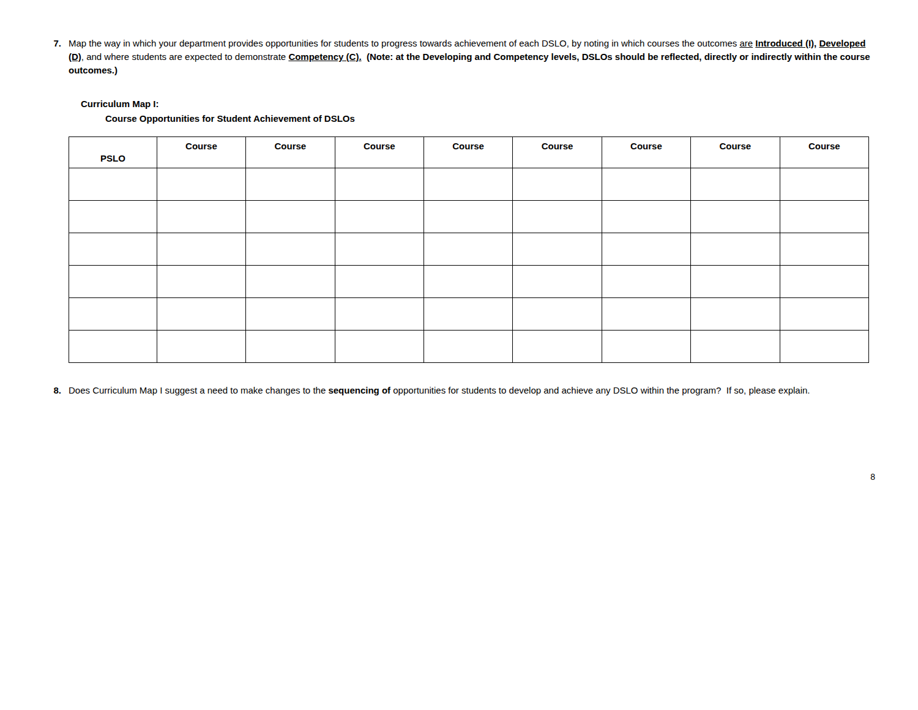7. Map the way in which your department provides opportunities for students to progress towards achievement of each DSLO, by noting in which courses the outcomes are Introduced (I), Developed (D), and where students are expected to demonstrate Competency (C). (Note: at the Developing and Competency levels, DSLOs should be reflected, directly or indirectly within the course outcomes.)
Curriculum Map I:
Course Opportunities for Student Achievement of DSLOs
| PSLO | Course | Course | Course | Course | Course | Course | Course | Course |
| --- | --- | --- | --- | --- | --- | --- | --- | --- |
8. Does Curriculum Map I suggest a need to make changes to the sequencing of opportunities for students to develop and achieve any DSLO within the program? If so, please explain.
8